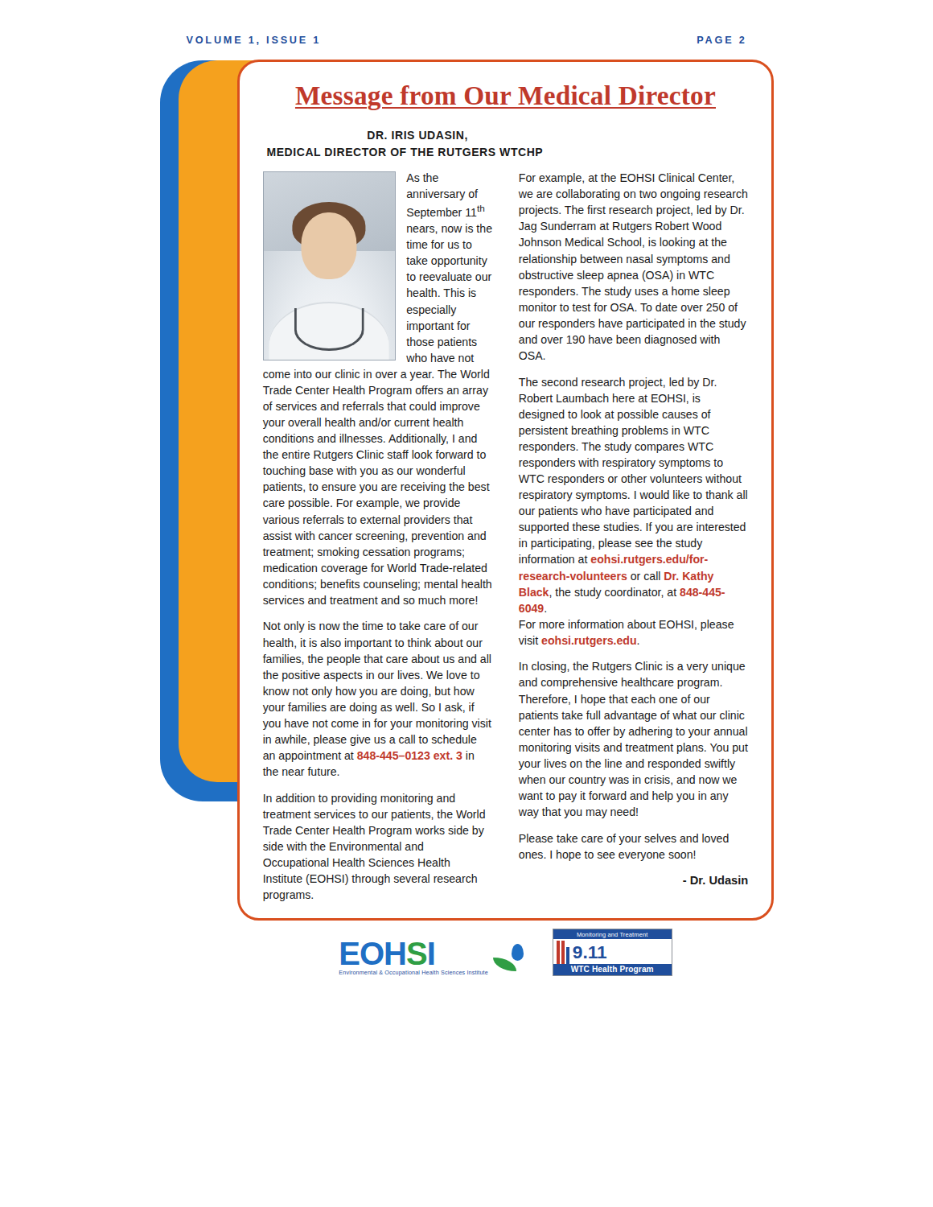Volume 1, Issue 1 Page 2
Message from Our Medical Director
DR. IRIS UDASIN,
MEDICAL DIRECTOR OF THE RUTGERS WTCHP
As the anniversary of September 11th nears, now is the time for us to take opportunity to reevaluate our health. This is especially important for those patients who have not come into our clinic in over a year. The World Trade Center Health Program offers an array of services and referrals that could improve your overall health and/or current health conditions and illnesses. Additionally, I and the entire Rutgers Clinic staff look forward to touching base with you as our wonderful patients, to ensure you are receiving the best care possible. For example, we provide various referrals to external providers that assist with cancer screening, prevention and treatment; smoking cessation programs; medication coverage for World Trade-related conditions; benefits counseling; mental health services and treatment and so much more!
Not only is now the time to take care of our health, it is also important to think about our families, the people that care about us and all the positive aspects in our lives. We love to know not only how you are doing, but how your families are doing as well. So I ask, if you have not come in for your monitoring visit in awhile, please give us a call to schedule an appointment at 848-445–0123 ext. 3 in the near future.
In addition to providing monitoring and treatment services to our patients, the World Trade Center Health Program works side by side with the Environmental and Occupational Health Sciences Health Institute (EOHSI) through several research programs.
For example, at the EOHSI Clinical Center, we are collaborating on two ongoing research projects. The first research project, led by Dr. Jag Sunderram at Rutgers Robert Wood Johnson Medical School, is looking at the relationship between nasal symptoms and obstructive sleep apnea (OSA) in WTC responders. The study uses a home sleep monitor to test for OSA. To date over 250 of our responders have participated in the study and over 190 have been diagnosed with OSA.
The second research project, led by Dr. Robert Laumbach here at EOHSI, is designed to look at possible causes of persistent breathing problems in WTC responders. The study compares WTC responders with respiratory symptoms to WTC responders or other volunteers without respiratory symptoms. I would like to thank all our patients who have participated and supported these studies. If you are interested in participating, please see the study information at eohsi.rutgers.edu/for-research-volunteers or call Dr. Kathy Black, the study coordinator, at 848-445-6049.
For more information about EOHSI, please visit eohsi.rutgers.edu.
In closing, the Rutgers Clinic is a very unique and comprehensive healthcare program. Therefore, I hope that each one of our patients take full advantage of what our clinic center has to offer by adhering to your annual monitoring visits and treatment plans. You put your lives on the line and responded swiftly when our country was in crisis, and now we want to pay it forward and help you in any way that you may need!
Please take care of your selves and loved ones. I hope to see everyone soon!
- Dr. Udasin
EOHSI
Environmental & Occupational Health Sciences Institute
Monitoring and Treatment
9.11
WTC Health Program